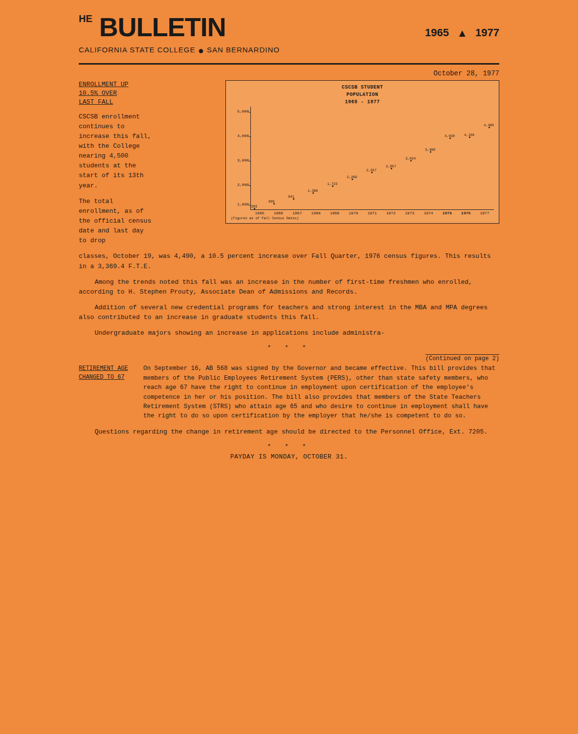HE BULLETIN
CALIFORNIA STATE COLLEGE ● SAN BERNARDINO
1965 ▲ 1977
October 28, 1977
ENROLLMENT UP
10.5% OVER
LAST FALL
CSCSB enrollment continues to increase this fall, with the College nearing 4,500 students at the start of its 13th year.
The total enrollment, as of the official census date and last day to drop
CSCSB STUDENT
POPULATION
1965 - 1977
5,000 4,000 3,000 2,000 1,000 293 605 941 1,398 1,723 2,269 2,557 2,657 3,024 3,489 4,030 4,109 4,490
1965196619671968196919701971197219731974197519761977
(Figures as of Fall Census Dates)
classes, October 19, was 4,490, a 10.5 percent increase over Fall Quarter, 1976 census figures. This results in a 3,369.4 F.T.E.
Among the trends noted this fall was an increase in the number of first-time freshmen who enrolled, according to H. Stephen Prouty, Associate Dean of Admissions and Records.
Addition of several new credential programs for teachers and strong interest in the MBA and MPA degrees also contributed to an increase in graduate students this fall.
Undergraduate majors showing an increase in applications include administra-
* * *
(Continued on page 2)
RETIREMENT AGE
CHANGED TO 67
On September 16, AB 568 was signed by the Governor and became effective. This bill provides that members of the Public Employees Retirement System (PERS), other than state safety members, who reach age 67 have the right to continue in employment upon certification of the employee's competence in her or his position. The bill also provides that members of the State Teachers Retirement System (STRS) who attain age 65 and who desire to continue in employment shall have the right to do so upon certification by the employer that he/she is competent to do so.
Questions regarding the change in retirement age should be directed to the Personnel Office, Ext. 7205.
* * *
PAYDAY IS MONDAY, OCTOBER 31.